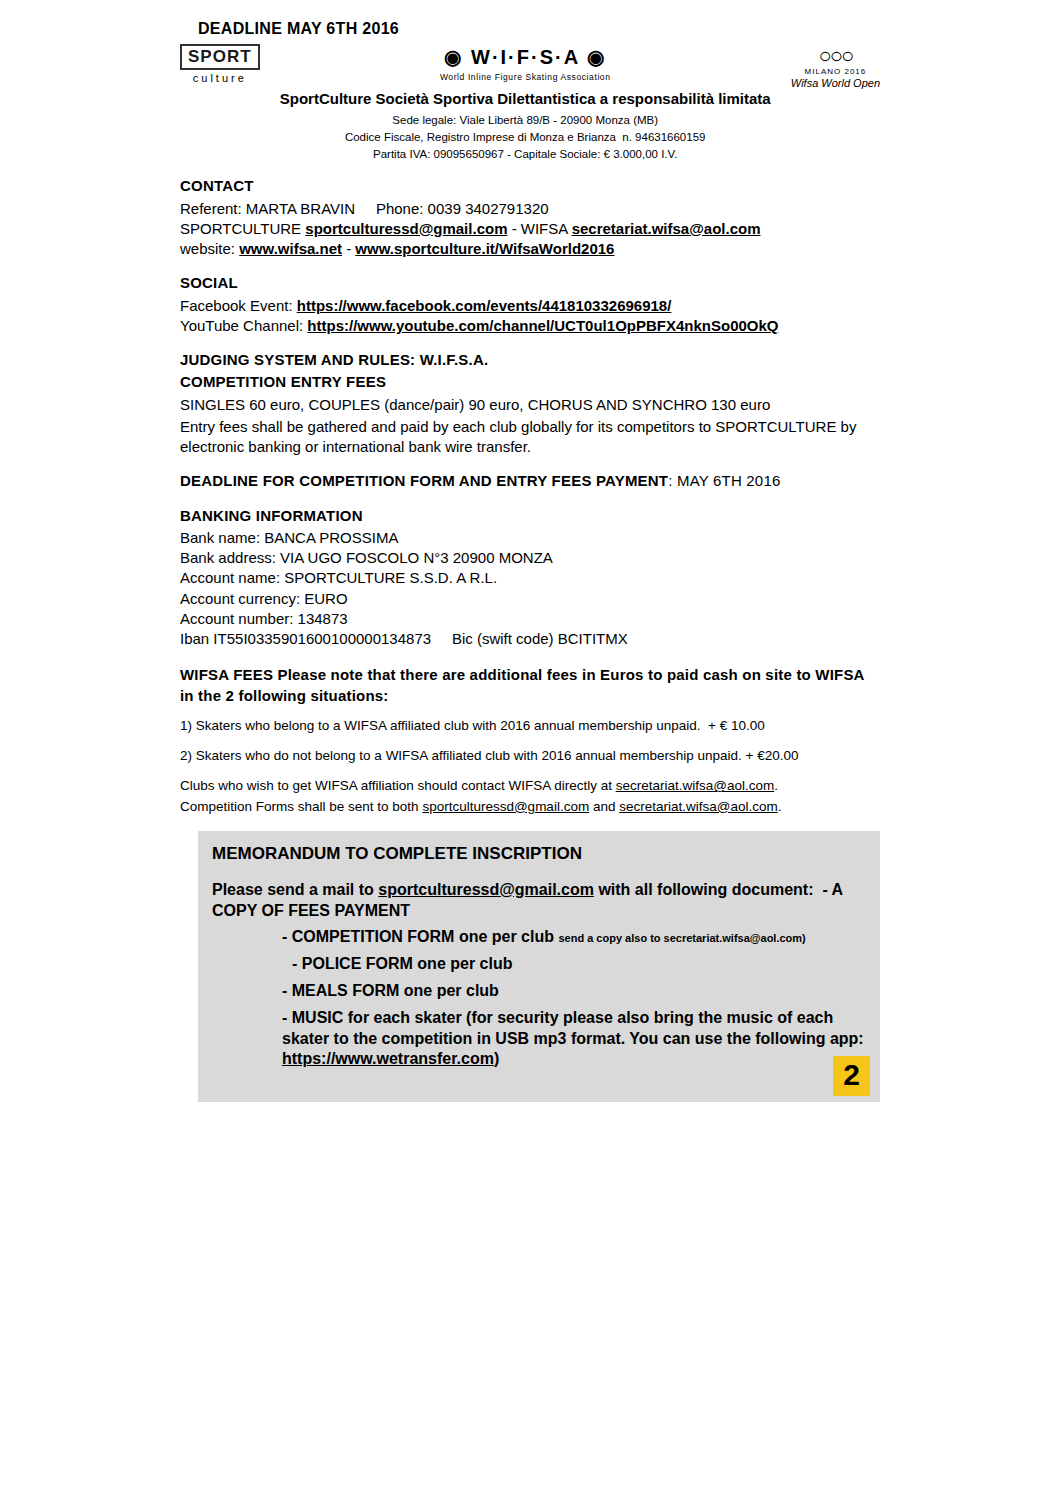DEADLINE MAY 6TH 2016
SPORT culture
◉ W·I·F·S·A ◉
World Inline Figure Skating Association
SportCulture Società Sportiva Dilettantistica a responsabilità limitata
Sede legale: Viale Libertà 89/B - 20900 Monza (MB)
Codice Fiscale, Registro Imprese di Monza e Brianza n. 94631660159
Partita IVA: 09095650967 - Capitale Sociale: € 3.000,00 I.V.
○○○
MILANO 2016
Wifsa World Open
CONTACT
Referent: MARTA BRAVIN Phone: 0039 3402791320
SPORTCULTURE sportculturessd@gmail.com - WIFSA secretariat.wifsa@aol.com
website: www.wifsa.net - www.sportculture.it/WifsaWorld2016
SOCIAL
Facebook Event: https://www.facebook.com/events/441810332696918/
YouTube Channel: https://www.youtube.com/channel/UCT0ul1OpPBFX4nknSo00OkQ
JUDGING SYSTEM AND RULES: W.I.F.S.A.
COMPETITION ENTRY FEES
SINGLES 60 euro, COUPLES (dance/pair) 90 euro, CHORUS AND SYNCHRO 130 euro
Entry fees shall be gathered and paid by each club globally for its competitors to SPORTCULTURE by electronic banking or international bank wire transfer.
DEADLINE FOR COMPETITION FORM AND ENTRY FEES PAYMENT: MAY 6TH 2016
BANKING INFORMATION
Bank name: BANCA PROSSIMA
Bank address: VIA UGO FOSCOLO N°3 20900 MONZA
Account name: SPORTCULTURE S.S.D. A R.L.
Account currency: EURO
Account number: 134873
Iban IT55I0335901600100000134873 Bic (swift code) BCITITMX
WIFSA FEES Please note that there are additional fees in Euros to paid cash on site to WIFSA in the 2 following situations:
1) Skaters who belong to a WIFSA affiliated club with 2016 annual membership unpaid. + € 10.00
2) Skaters who do not belong to a WIFSA affiliated club with 2016 annual membership unpaid. + €20.00
Clubs who wish to get WIFSA affiliation should contact WIFSA directly at secretariat.wifsa@aol.com.
Competition Forms shall be sent to both sportculturessd@gmail.com and secretariat.wifsa@aol.com.
MEMORANDUM TO COMPLETE INSCRIPTION
Please send a mail to sportculturessd@gmail.com with all following document: - A COPY OF FEES PAYMENT
- COMPETITION FORM one per club send a copy also to secretariat.wifsa@aol.com)
- POLICE FORM one per club
- MEALS FORM one per club
- MUSIC for each skater (for security please also bring the music of each skater to the competition in USB mp3 format. You can use the following app: https://www.wetransfer.com)
2